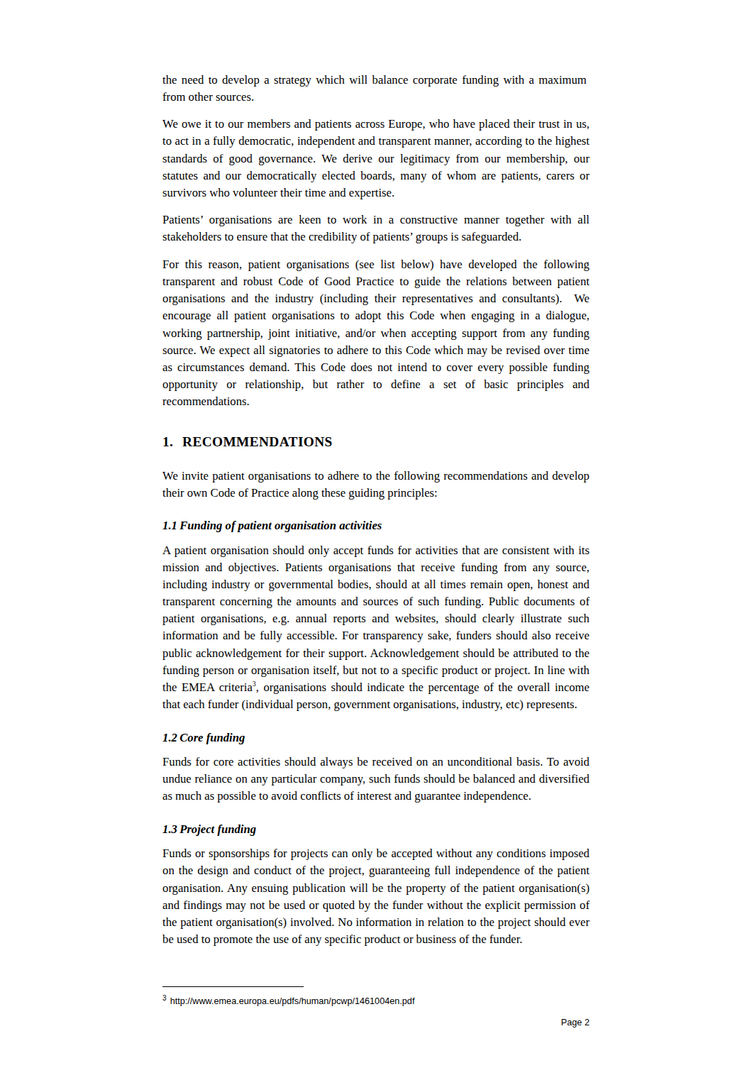the need to develop a strategy which will balance corporate funding with a maximum from other sources.
We owe it to our members and patients across Europe, who have placed their trust in us, to act in a fully democratic, independent and transparent manner, according to the highest standards of good governance. We derive our legitimacy from our membership, our statutes and our democratically elected boards, many of whom are patients, carers or survivors who volunteer their time and expertise.
Patients’ organisations are keen to work in a constructive manner together with all stakeholders to ensure that the credibility of patients’ groups is safeguarded.
For this reason, patient organisations (see list below) have developed the following transparent and robust Code of Good Practice to guide the relations between patient organisations and the industry (including their representatives and consultants). We encourage all patient organisations to adopt this Code when engaging in a dialogue, working partnership, joint initiative, and/or when accepting support from any funding source. We expect all signatories to adhere to this Code which may be revised over time as circumstances demand. This Code does not intend to cover every possible funding opportunity or relationship, but rather to define a set of basic principles and recommendations.
1. RECOMMENDATIONS
We invite patient organisations to adhere to the following recommendations and develop their own Code of Practice along these guiding principles:
1.1 Funding of patient organisation activities
A patient organisation should only accept funds for activities that are consistent with its mission and objectives. Patients organisations that receive funding from any source, including industry or governmental bodies, should at all times remain open, honest and transparent concerning the amounts and sources of such funding. Public documents of patient organisations, e.g. annual reports and websites, should clearly illustrate such information and be fully accessible. For transparency sake, funders should also receive public acknowledgement for their support. Acknowledgement should be attributed to the funding person or organisation itself, but not to a specific product or project. In line with the EMEA criteria3, organisations should indicate the percentage of the overall income that each funder (individual person, government organisations, industry, etc) represents.
1.2 Core funding
Funds for core activities should always be received on an unconditional basis. To avoid undue reliance on any particular company, such funds should be balanced and diversified as much as possible to avoid conflicts of interest and guarantee independence.
1.3 Project funding
Funds or sponsorships for projects can only be accepted without any conditions imposed on the design and conduct of the project, guaranteeing full independence of the patient organisation. Any ensuing publication will be the property of the patient organisation(s) and findings may not be used or quoted by the funder without the explicit permission of the patient organisation(s) involved. No information in relation to the project should ever be used to promote the use of any specific product or business of the funder.
3 http://www.emea.europa.eu/pdfs/human/pcwp/1461004en.pdf
Page 2